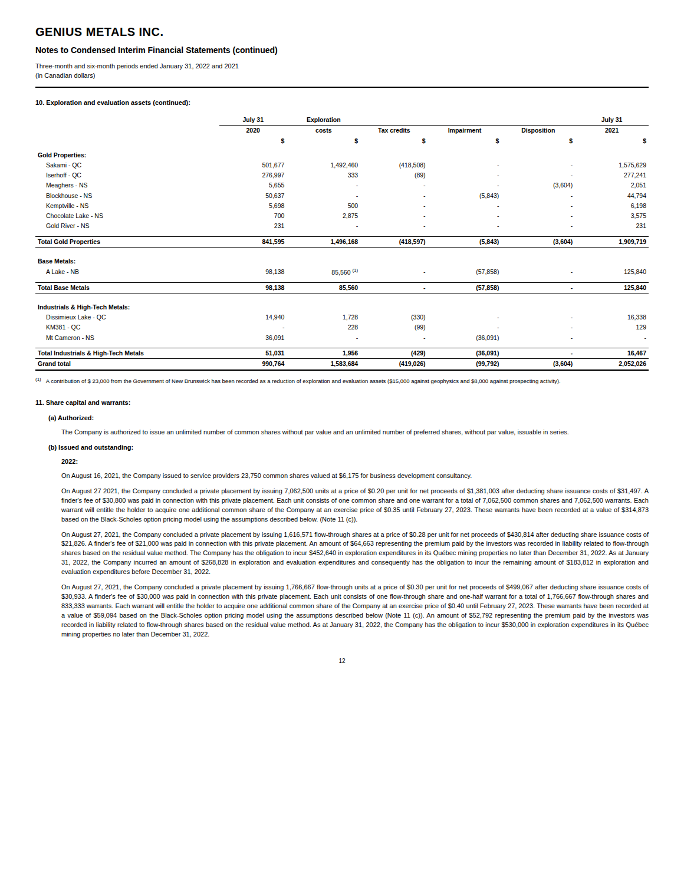GENIUS METALS INC.
Notes to Condensed Interim Financial Statements (continued)
Three-month and six-month periods ended January 31, 2022 and 2021
(in Canadian dollars)
10. Exploration and evaluation assets (continued):
| | July 31 | Exploration | | | | July 31 |
| --- | --- | --- | --- | --- | --- | --- |
| | 2020 | costs | Tax credits | Impairment | Disposition | 2021 |
| | $ | $ | $ | $ | $ | $ |
| Gold Properties: | |
| Sakami - QC | 501,677 | 1,492,460 | (418,508) | - | - | 1,575,629 |
| Iserhoff - QC | 276,997 | 333 | (89) | - | - | 277,241 |
| Meaghers - NS | 5,655 | - | - | - | (3,604) | 2,051 |
| Blockhouse - NS | 50,637 | - | - | (5,843) | - | 44,794 |
| Kemptville - NS | 5,698 | 500 | - | - | - | 6,198 |
| Chocolate Lake - NS | 700 | 2,875 | - | - | - | 3,575 |
| Gold River - NS | 231 | - | - | - | - | 231 |
| Total Gold Properties | 841,595 | 1,496,168 | (418,597) | (5,843) | (3,604) | 1,909,719 |
| Base Metals: | |
| A Lake - NB | 98,138 | 85,560 (1) | - | (57,858) | - | 125,840 |
| Total Base Metals | 98,138 | 85,560 | - | (57,858) | - | 125,840 |
| Industrials & High-Tech Metals: | |
| Dissimieux Lake - QC | 14,940 | 1,728 | (330) | - | - | 16,338 |
| KM381 - QC | - | 228 | (99) | - | - | 129 |
| Mt Cameron - NS | 36,091 | - | - | (36,091) | - | - |
| Total Industrials & High-Tech Metals | 51,031 | 1,956 | (429) | (36,091) | - | 16,467 |
| Grand total | 990,764 | 1,583,684 | (419,026) | (99,792) | (3,604) | 2,052,026 |
(1) A contribution of $ 23,000 from the Government of New Brunswick has been recorded as a reduction of exploration and evaluation assets ($15,000 against geophysics and $8,000 against prospecting activity).
11. Share capital and warrants:
(a) Authorized:
The Company is authorized to issue an unlimited number of common shares without par value and an unlimited number of preferred shares, without par value, issuable in series.
(b) Issued and outstanding:
2022:
On August 16, 2021, the Company issued to service providers 23,750 common shares valued at $6,175 for business development consultancy.
On August 27 2021, the Company concluded a private placement by issuing 7,062,500 units at a price of $0.20 per unit for net proceeds of $1,381,003 after deducting share issuance costs of $31,497. A finder's fee of $30,800 was paid in connection with this private placement. Each unit consists of one common share and one warrant for a total of 7,062,500 common shares and 7,062,500 warrants. Each warrant will entitle the holder to acquire one additional common share of the Company at an exercise price of $0.35 until February 27, 2023. These warrants have been recorded at a value of $314,873 based on the Black-Scholes option pricing model using the assumptions described below. (Note 11 (c)).
On August 27, 2021, the Company concluded a private placement by issuing 1,616,571 flow-through shares at a price of $0.28 per unit for net proceeds of $430,814 after deducting share issuance costs of $21,826. A finder's fee of $21,000 was paid in connection with this private placement. An amount of $64,663 representing the premium paid by the investors was recorded in liability related to flow-through shares based on the residual value method. The Company has the obligation to incur $452,640 in exploration expenditures in its Québec mining properties no later than December 31, 2022. As at January 31, 2022, the Company incurred an amount of $268,828 in exploration and evaluation expenditures and consequently has the obligation to incur the remaining amount of $183,812 in exploration and evaluation expenditures before December 31, 2022.
On August 27, 2021, the Company concluded a private placement by issuing 1,766,667 flow-through units at a price of $0.30 per unit for net proceeds of $499,067 after deducting share issuance costs of $30,933. A finder's fee of $30,000 was paid in connection with this private placement. Each unit consists of one flow-through share and one-half warrant for a total of 1,766,667 flow-through shares and 833,333 warrants. Each warrant will entitle the holder to acquire one additional common share of the Company at an exercise price of $0.40 until February 27, 2023. These warrants have been recorded at a value of $59,094 based on the Black-Scholes option pricing model using the assumptions described below (Note 11 (c)). An amount of $52,792 representing the premium paid by the investors was recorded in liability related to flow-through shares based on the residual value method. As at January 31, 2022, the Company has the obligation to incur $530,000 in exploration expenditures in its Québec mining properties no later than December 31, 2022.
12